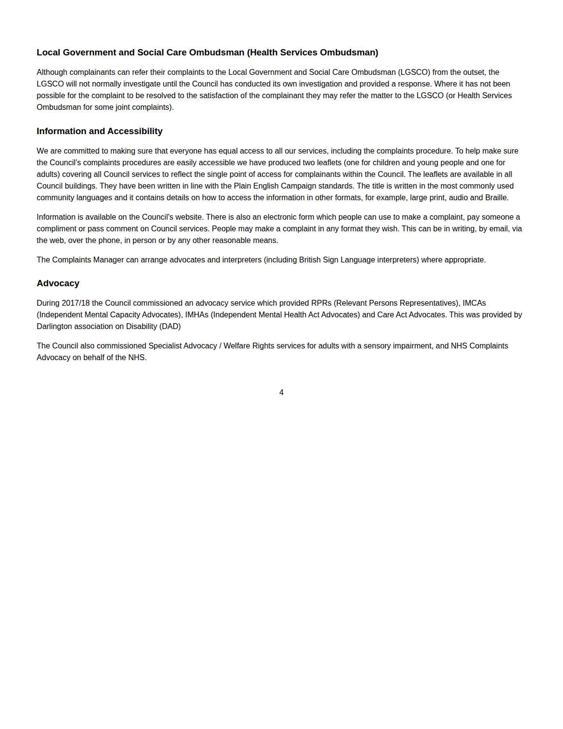Local Government and Social Care Ombudsman (Health Services Ombudsman)
Although complainants can refer their complaints to the Local Government and Social Care Ombudsman (LGSCO) from the outset, the LGSCO will not normally investigate until the Council has conducted its own investigation and provided a response. Where it has not been possible for the complaint to be resolved to the satisfaction of the complainant they may refer the matter to the LGSCO (or Health Services Ombudsman for some joint complaints).
Information and Accessibility
We are committed to making sure that everyone has equal access to all our services, including the complaints procedure. To help make sure the Council's complaints procedures are easily accessible we have produced two leaflets (one for children and young people and one for adults) covering all Council services to reflect the single point of access for complainants within the Council. The leaflets are available in all Council buildings. They have been written in line with the Plain English Campaign standards. The title is written in the most commonly used community languages and it contains details on how to access the information in other formats, for example, large print, audio and Braille.
Information is available on the Council's website. There is also an electronic form which people can use to make a complaint, pay someone a compliment or pass comment on Council services. People may make a complaint in any format they wish. This can be in writing, by email, via the web, over the phone, in person or by any other reasonable means.
The Complaints Manager can arrange advocates and interpreters (including British Sign Language interpreters) where appropriate.
Advocacy
During 2017/18 the Council commissioned an advocacy service which provided RPRs (Relevant Persons Representatives), IMCAs (Independent Mental Capacity Advocates), IMHAs (Independent Mental Health Act Advocates) and Care Act Advocates. This was provided by Darlington association on Disability (DAD)
The Council also commissioned Specialist Advocacy / Welfare Rights services for adults with a sensory impairment, and NHS Complaints Advocacy on behalf of the NHS.
4